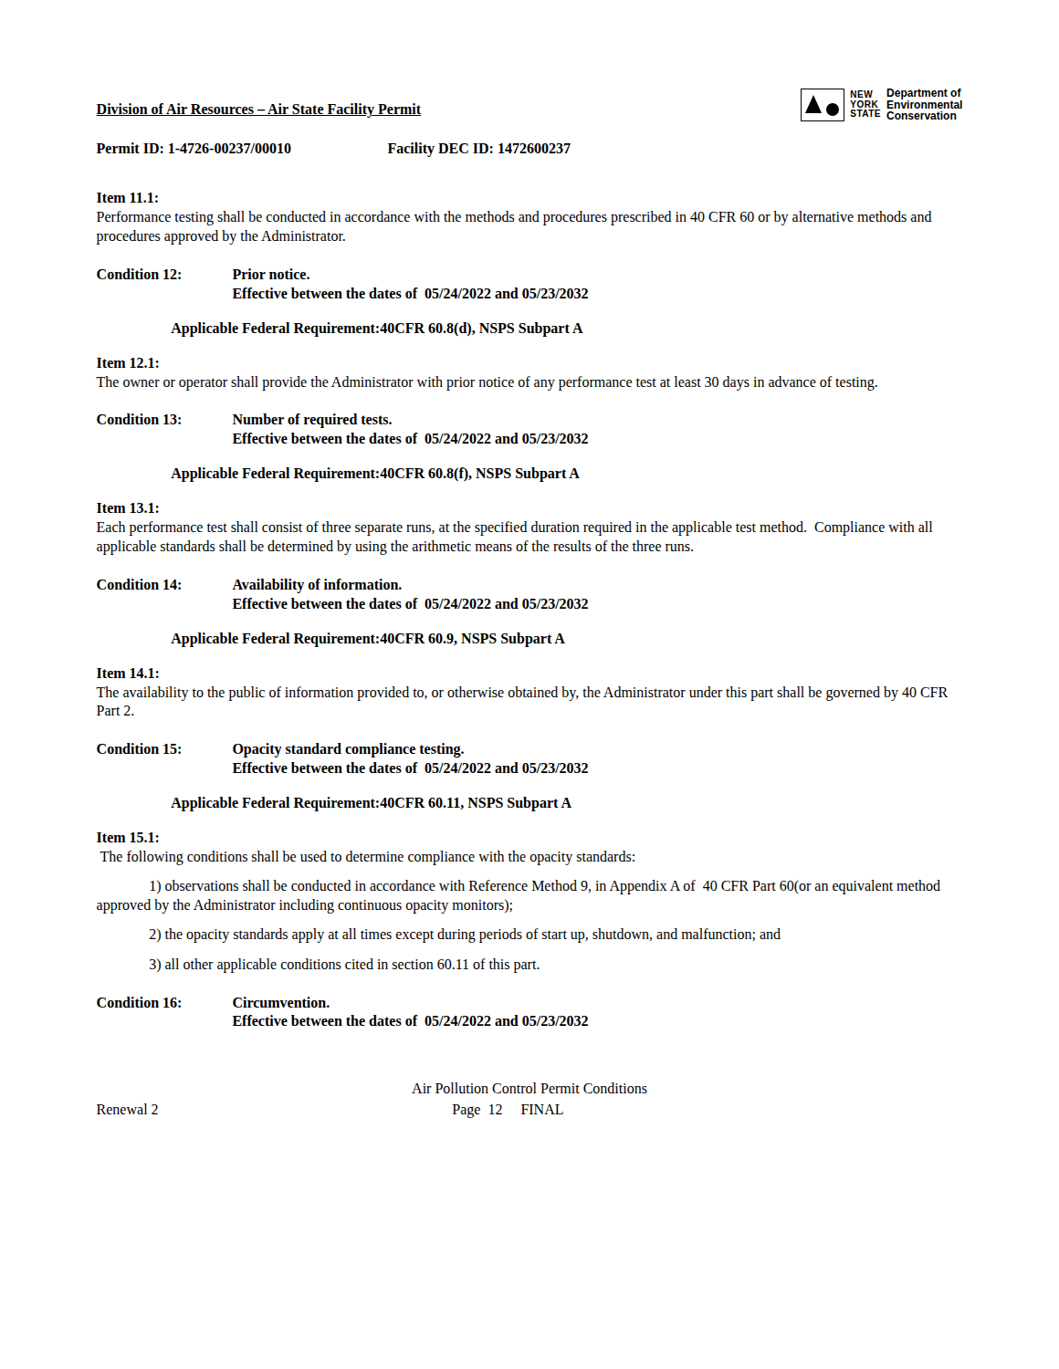Division of Air Resources – Air State Facility Permit
NEW
YORK
STATE
Department of
Environmental
Conservation
Permit ID: 1-4726-00237/00010 Facility DEC ID: 1472600237
Item 11.1:
Performance testing shall be conducted in accordance with the methods and procedures prescribed in 40 CFR 60 or by alternative methods and procedures approved by the Administrator.
Condition 12:
Prior notice.
Effective between the dates of 05/24/2022 and 05/23/2032
Applicable Federal Requirement:40CFR 60.8(d), NSPS Subpart A
Item 12.1:
The owner or operator shall provide the Administrator with prior notice of any performance test at least 30 days in advance of testing.
Condition 13:
Number of required tests.
Effective between the dates of 05/24/2022 and 05/23/2032
Applicable Federal Requirement:40CFR 60.8(f), NSPS Subpart A
Item 13.1:
Each performance test shall consist of three separate runs, at the specified duration required in the applicable test method. Compliance with all applicable standards shall be determined by using the arithmetic means of the results of the three runs.
Condition 14:
Availability of information.
Effective between the dates of 05/24/2022 and 05/23/2032
Applicable Federal Requirement:40CFR 60.9, NSPS Subpart A
Item 14.1:
The availability to the public of information provided to, or otherwise obtained by, the Administrator under this part shall be governed by 40 CFR Part 2.
Condition 15:
Opacity standard compliance testing.
Effective between the dates of 05/24/2022 and 05/23/2032
Applicable Federal Requirement:40CFR 60.11, NSPS Subpart A
Item 15.1:
The following conditions shall be used to determine compliance with the opacity standards:
1) observations shall be conducted in accordance with Reference Method 9, in Appendix A of 40 CFR Part 60(or an equivalent method approved by the Administrator including continuous opacity monitors);
2) the opacity standards apply at all times except during periods of start up, shutdown, and malfunction; and
3) all other applicable conditions cited in section 60.11 of this part.
Condition 16:
Circumvention.
Effective between the dates of 05/24/2022 and 05/23/2032
Air Pollution Control Permit Conditions
Renewal 2 Page 12 FINAL